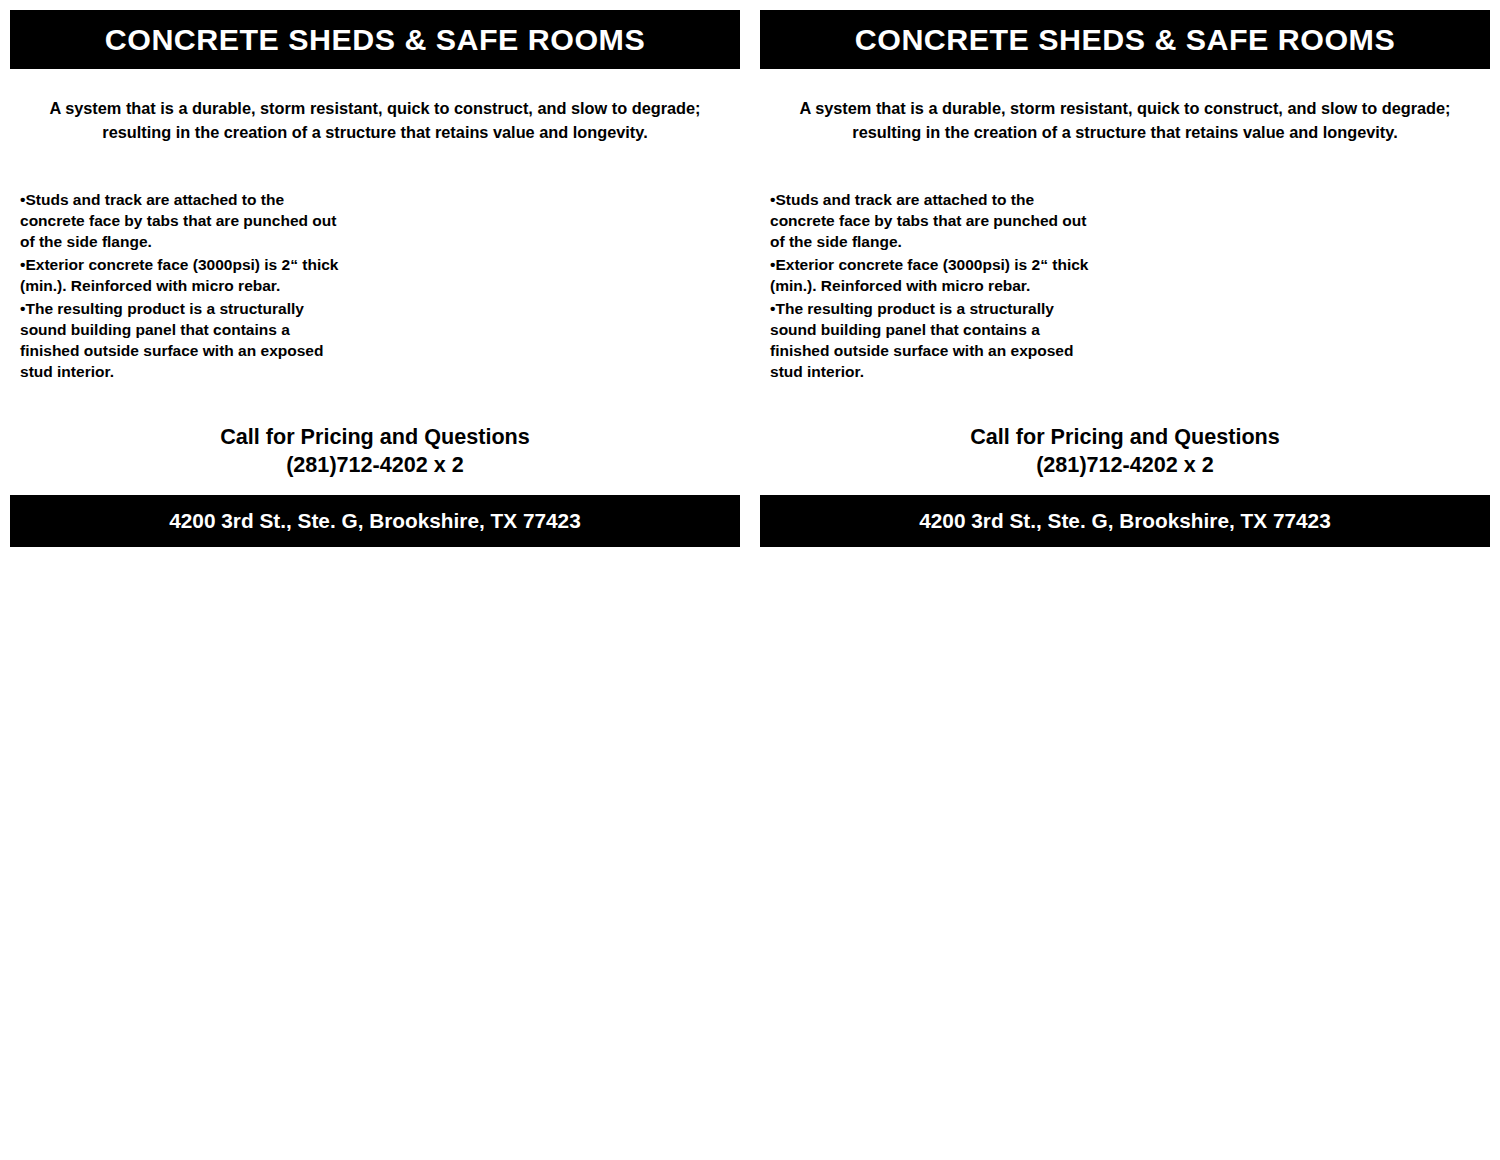CONCRETE SHEDS & SAFE ROOMS
A system that is a durable, storm resistant, quick to construct, and slow to degrade; resulting in the creation of a structure that retains value and longevity.
•Studs and track are attached to the concrete face by tabs that are punched out of the side flange.
•Exterior concrete face (3000psi) is 2“ thick (min.). Reinforced with micro rebar.
•The resulting product is a structurally sound building panel that contains a finished outside surface with an exposed stud interior.
Call for Pricing and Questions
(281)712-4202 x 2
4200 3rd St., Ste. G, Brookshire, TX 77423
CONCRETE SHEDS & SAFE ROOMS
A system that is a durable, storm resistant, quick to construct, and slow to degrade; resulting in the creation of a structure that retains value and longevity.
•Studs and track are attached to the concrete face by tabs that are punched out of the side flange.
•Exterior concrete face (3000psi) is 2“ thick (min.). Reinforced with micro rebar.
•The resulting product is a structurally sound building panel that contains a finished outside surface with an exposed stud interior.
Call for Pricing and Questions
(281)712-4202 x 2
4200 3rd St., Ste. G, Brookshire, TX 77423